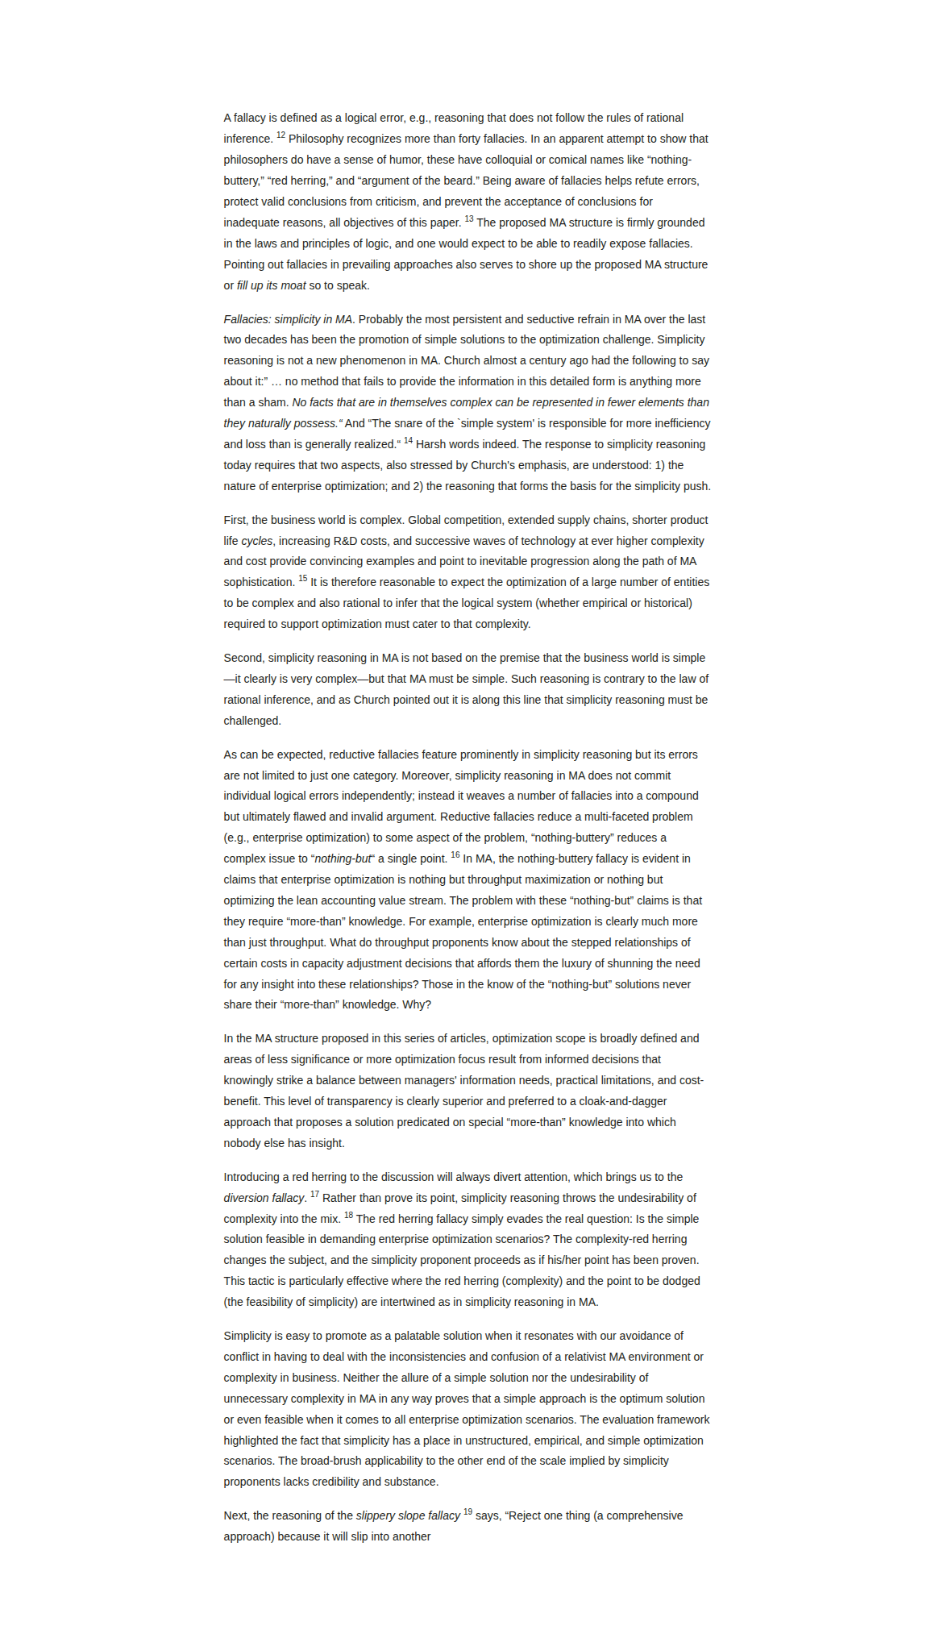A fallacy is defined as a logical error, e.g., reasoning that does not follow the rules of rational inference. 12 Philosophy recognizes more than forty fallacies. In an apparent attempt to show that philosophers do have a sense of humor, these have colloquial or comical names like “nothing-buttery,” “red herring,” and “argument of the beard.” Being aware of fallacies helps refute errors, protect valid conclusions from criticism, and prevent the acceptance of conclusions for inadequate reasons, all objectives of this paper. 13 The proposed MA structure is firmly grounded in the laws and principles of logic, and one would expect to be able to readily expose fallacies. Pointing out fallacies in prevailing approaches also serves to shore up the proposed MA structure or fill up its moat so to speak.
Fallacies: simplicity in MA. Probably the most persistent and seductive refrain in MA over the last two decades has been the promotion of simple solutions to the optimization challenge. Simplicity reasoning is not a new phenomenon in MA. Church almost a century ago had the following to say about it:” … no method that fails to provide the information in this detailed form is anything more than a sham. No facts that are in themselves complex can be represented in fewer elements than they naturally possess.“ And “The snare of the `simple system' is responsible for more inefficiency and loss than is generally realized.“ 14 Harsh words indeed. The response to simplicity reasoning today requires that two aspects, also stressed by Church's emphasis, are understood: 1) the nature of enterprise optimization; and 2) the reasoning that forms the basis for the simplicity push.
First, the business world is complex. Global competition, extended supply chains, shorter product life cycles, increasing R&D costs, and successive waves of technology at ever higher complexity and cost provide convincing examples and point to inevitable progression along the path of MA sophistication. 15 It is therefore reasonable to expect the optimization of a large number of entities to be complex and also rational to infer that the logical system (whether empirical or historical) required to support optimization must cater to that complexity.
Second, simplicity reasoning in MA is not based on the premise that the business world is simple—it clearly is very complex—but that MA must be simple. Such reasoning is contrary to the law of rational inference, and as Church pointed out it is along this line that simplicity reasoning must be challenged.
As can be expected, reductive fallacies feature prominently in simplicity reasoning but its errors are not limited to just one category. Moreover, simplicity reasoning in MA does not commit individual logical errors independently; instead it weaves a number of fallacies into a compound but ultimately flawed and invalid argument. Reductive fallacies reduce a multi-faceted problem (e.g., enterprise optimization) to some aspect of the problem, “nothing-buttery” reduces a complex issue to “nothing-but“ a single point. 16 In MA, the nothing-buttery fallacy is evident in claims that enterprise optimization is nothing but throughput maximization or nothing but optimizing the lean accounting value stream. The problem with these “nothing-but” claims is that they require “more-than” knowledge. For example, enterprise optimization is clearly much more than just throughput. What do throughput proponents know about the stepped relationships of certain costs in capacity adjustment decisions that affords them the luxury of shunning the need for any insight into these relationships? Those in the know of the “nothing-but” solutions never share their “more-than” knowledge. Why?
In the MA structure proposed in this series of articles, optimization scope is broadly defined and areas of less significance or more optimization focus result from informed decisions that knowingly strike a balance between managers' information needs, practical limitations, and cost-benefit. This level of transparency is clearly superior and preferred to a cloak-and-dagger approach that proposes a solution predicated on special “more-than” knowledge into which nobody else has insight.
Introducing a red herring to the discussion will always divert attention, which brings us to the diversion fallacy. 17 Rather than prove its point, simplicity reasoning throws the undesirability of complexity into the mix. 18 The red herring fallacy simply evades the real question: Is the simple solution feasible in demanding enterprise optimization scenarios? The complexity-red herring changes the subject, and the simplicity proponent proceeds as if his/her point has been proven. This tactic is particularly effective where the red herring (complexity) and the point to be dodged (the feasibility of simplicity) are intertwined as in simplicity reasoning in MA.
Simplicity is easy to promote as a palatable solution when it resonates with our avoidance of conflict in having to deal with the inconsistencies and confusion of a relativist MA environment or complexity in business. Neither the allure of a simple solution nor the undesirability of unnecessary complexity in MA in any way proves that a simple approach is the optimum solution or even feasible when it comes to all enterprise optimization scenarios. The evaluation framework highlighted the fact that simplicity has a place in unstructured, empirical, and simple optimization scenarios. The broad-brush applicability to the other end of the scale implied by simplicity proponents lacks credibility and substance.
Next, the reasoning of the slippery slope fallacy 19 says, “Reject one thing (a comprehensive approach) because it will slip into another